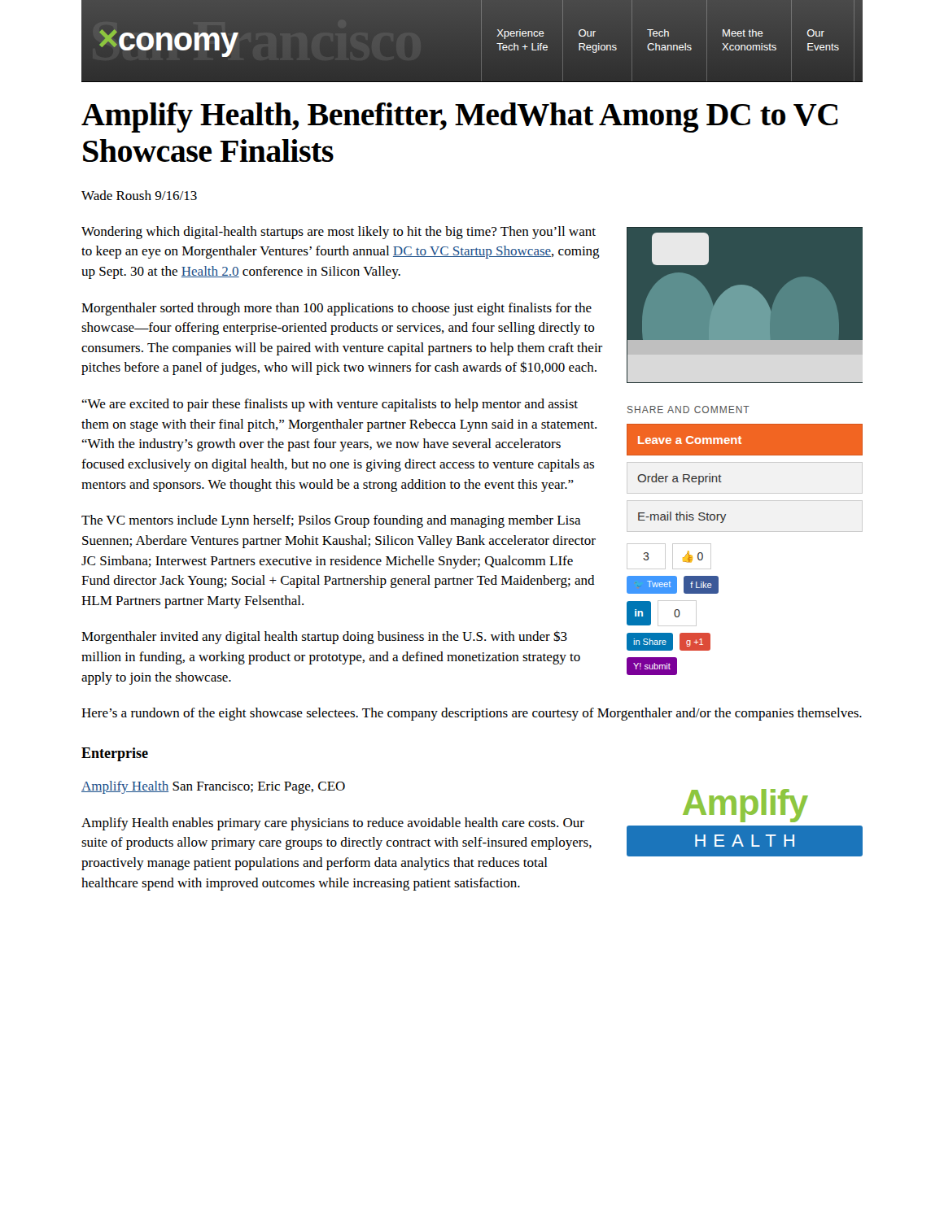San Francisco
×conomy
Xperience
Tech + Life
Our
Regions
Tech
Channels
Meet the
Xconomists
Our
Events
Amplify Health, Benefitter, MedWhat Among DC to VC Showcase Finalists
Wade Roush 9/16/13
SHARE AND COMMENT
Leave a Comment Order a Reprint E-mail this Story
3
👍 0
🐦 Tweet f Like
in
0
in Share g +1
Y! submit
Wondering which digital-health startups are most likely to hit the big time? Then you’ll want to keep an eye on Morgenthaler Ventures’ fourth annual DC to VC Startup Showcase, coming up Sept. 30 at the Health 2.0 conference in Silicon Valley.
Morgenthaler sorted through more than 100 applications to choose just eight finalists for the showcase—four offering enterprise-oriented products or services, and four selling directly to consumers. The companies will be paired with venture capital partners to help them craft their pitches before a panel of judges, who will pick two winners for cash awards of $10,000 each.
“We are excited to pair these finalists up with venture capitalists to help mentor and assist them on stage with their final pitch,” Morgenthaler partner Rebecca Lynn said in a statement. “With the industry’s growth over the past four years, we now have several accelerators focused exclusively on digital health, but no one is giving direct access to venture capitals as mentors and sponsors. We thought this would be a strong addition to the event this year.”
The VC mentors include Lynn herself; Psilos Group founding and managing member Lisa Suennen; Aberdare Ventures partner Mohit Kaushal; Silicon Valley Bank accelerator director JC Simbana; Interwest Partners executive in residence Michelle Snyder; Qualcomm LIfe Fund director Jack Young; Social + Capital Partnership general partner Ted Maidenberg; and HLM Partners partner Marty Felsenthal.
Morgenthaler invited any digital health startup doing business in the U.S. with under $3 million in funding, a working product or prototype, and a defined monetization strategy to apply to join the showcase.
Here’s a rundown of the eight showcase selectees. The company descriptions are courtesy of Morgenthaler and/or the companies themselves.
Enterprise
Amplify
HEALTH
Amplify Health San Francisco; Eric Page, CEO
Amplify Health enables primary care physicians to reduce avoidable health care costs. Our suite of products allow primary care groups to directly contract with self-insured employers, proactively manage patient populations and perform data analytics that reduces total healthcare spend with improved outcomes while increasing patient satisfaction.